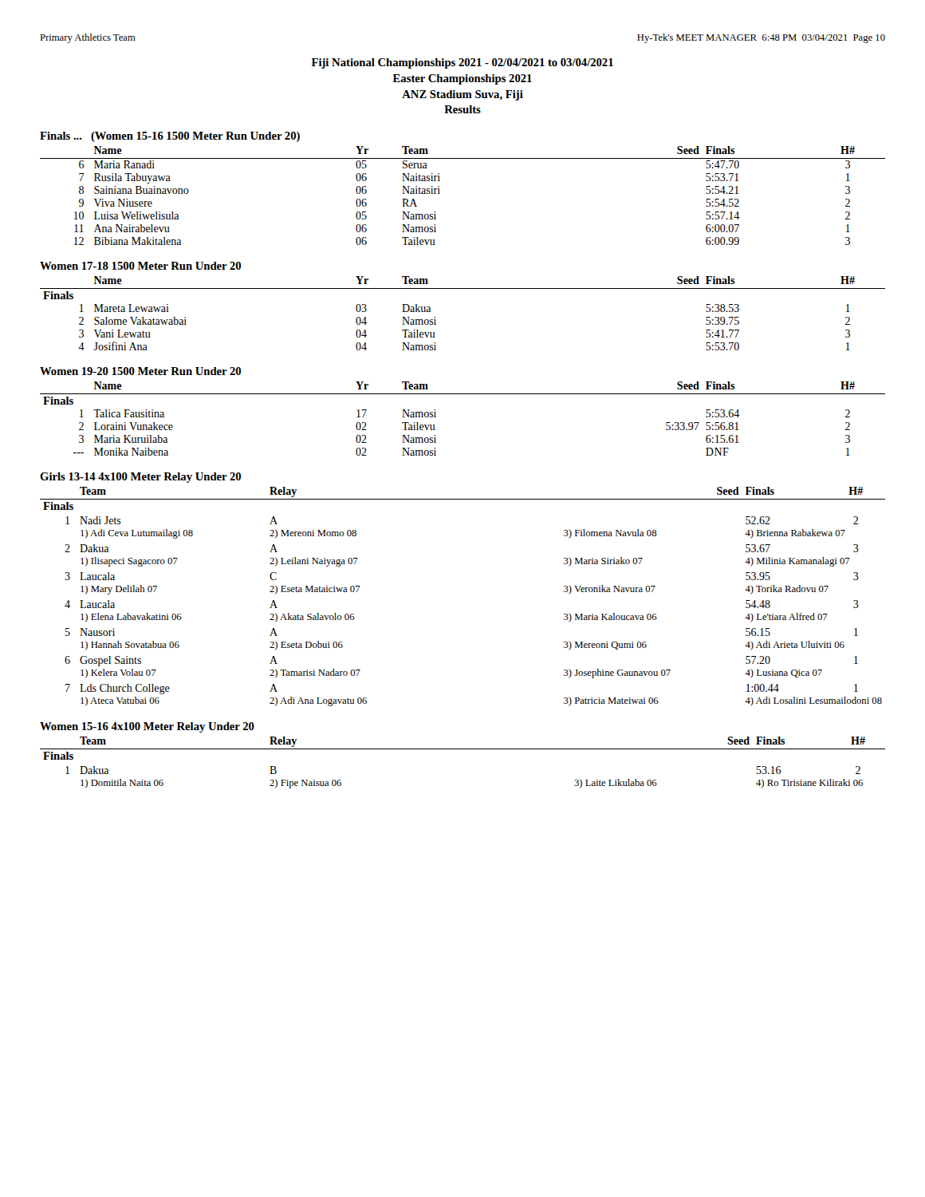Primary Athletics Team
Hy-Tek's MEET MANAGER 6:48 PM 03/04/2021 Page 10
Fiji National Championships 2021 - 02/04/2021 to 03/04/2021
Easter Championships 2021
ANZ Stadium Suva, Fiji
Results
Finals ... (Women 15-16 1500 Meter Run Under 20)
| | Name | Yr | Team | Seed | Finals | H# |
| --- | --- | --- | --- | --- | --- | --- |
| 6 | Maria Ranadi | 05 | Serua | | 5:47.70 | 3 |
| 7 | Rusila Tabuyawa | 06 | Naitasiri | | 5:53.71 | 1 |
| 8 | Sainiana Buainavono | 06 | Naitasiri | | 5:54.21 | 3 |
| 9 | Viva Niusere | 06 | RA | | 5:54.52 | 2 |
| 10 | Luisa Weliwelisula | 05 | Namosi | | 5:57.14 | 2 |
| 11 | Ana Nairabelevu | 06 | Namosi | | 6:00.07 | 1 |
| 12 | Bibiana Makitalena | 06 | Tailevu | | 6:00.99 | 3 |
Women 17-18 1500 Meter Run Under 20
| | Name | Yr | Team | Seed | Finals | H# |
| --- | --- | --- | --- | --- | --- | --- |
| Finals |
| 1 | Mareta Lewawai | 03 | Dakua | | 5:38.53 | 1 |
| 2 | Salome Vakatawabai | 04 | Namosi | | 5:39.75 | 2 |
| 3 | Vani Lewatu | 04 | Tailevu | | 5:41.77 | 3 |
| 4 | Josifini Ana | 04 | Namosi | | 5:53.70 | 1 |
Women 19-20 1500 Meter Run Under 20
| | Name | Yr | Team | Seed | Finals | H# |
| --- | --- | --- | --- | --- | --- | --- |
| Finals |
| 1 | Talica Fausitina | 17 | Namosi | | 5:53.64 | 2 |
| 2 | Loraini Vunakece | 02 | Tailevu | 5:33.97 | 5:56.81 | 2 |
| 3 | Maria Kuruilaba | 02 | Namosi | | 6:15.61 | 3 |
| --- | Monika Naibena | 02 | Namosi | | DNF | 1 |
Girls 13-14 4x100 Meter Relay Under 20
| | Team | Relay | Seed | Finals | H# |
| --- | --- | --- | --- | --- | --- |
| Finals |
| 1 | Nadi Jets | A | | 52.62 | 2 |
| | 1) Adi Ceva Lutumailagi 08 | 2) Mereoni Momo 08 | 3) Filomena Navula 08 | 4) Brienna Rabakewa 07 |
| 2 | Dakua | A | | 53.67 | 3 |
| | 1) Ilisapeci Sagacoro 07 | 2) Leilani Naiyaga 07 | 3) Maria Siriako 07 | 4) Milinia Kamanalagi 07 |
| 3 | Laucala | C | | 53.95 | 3 |
| | 1) Mary Delilah 07 | 2) Eseta Mataiciwa 07 | 3) Veronika Navura 07 | 4) Torika Radovu 07 |
| 4 | Laucala | A | | 54.48 | 3 |
| | 1) Elena Labavakatini 06 | 2) Akata Salavolo 06 | 3) Maria Kaloucava 06 | 4) Le'tiara Alfred 07 |
| 5 | Nausori | A | | 56.15 | 1 |
| | 1) Hannah Sovatabua 06 | 2) Eseta Dobui 06 | 3) Mereoni Qumi 06 | 4) Adi Arieta Uluiviti 06 |
| 6 | Gospel Saints | A | | 57.20 | 1 |
| | 1) Kelera Volau 07 | 2) Tamarisi Nadaro 07 | 3) Josephine Gaunavou 07 | 4) Lusiana Qica 07 |
| 7 | Lds Church College | A | | 1:00.44 | 1 |
| | 1) Ateca Vatubai 06 | 2) Adi Ana Logavatu 06 | 3) Patricia Mateiwai 06 | 4) Adi Losalini Lesumailodoni 08 |
Women 15-16 4x100 Meter Relay Under 20
| | Team | Relay | Seed | Finals | H# |
| --- | --- | --- | --- | --- | --- |
| Finals |
| 1 | Dakua | B | | 53.16 | 2 |
| | 1) Domitila Naita 06 | 2) Fipe Naisua 06 | 3) Laite Likulaba 06 | 4) Ro Tirisiane Kiliraki 06 |